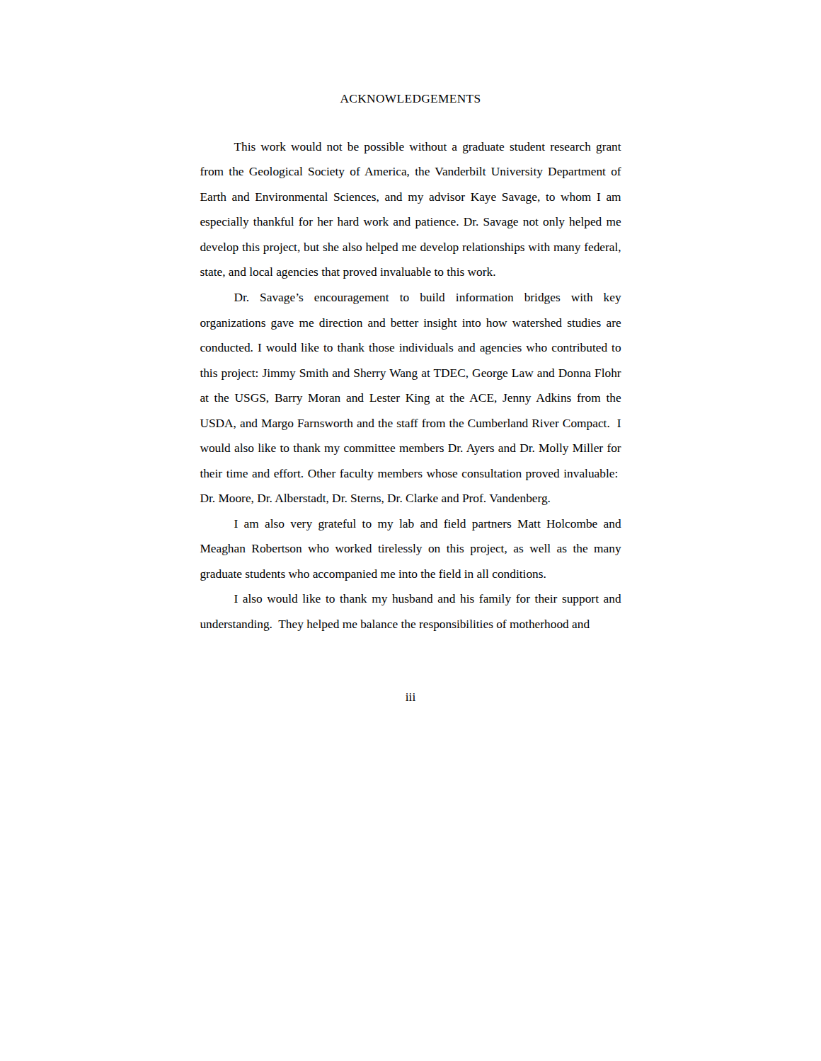ACKNOWLEDGEMENTS
This work would not be possible without a graduate student research grant from the Geological Society of America, the Vanderbilt University Department of Earth and Environmental Sciences, and my advisor Kaye Savage, to whom I am especially thankful for her hard work and patience. Dr. Savage not only helped me develop this project, but she also helped me develop relationships with many federal, state, and local agencies that proved invaluable to this work.
Dr. Savage’s encouragement to build information bridges with key organizations gave me direction and better insight into how watershed studies are conducted. I would like to thank those individuals and agencies who contributed to this project: Jimmy Smith and Sherry Wang at TDEC, George Law and Donna Flohr at the USGS, Barry Moran and Lester King at the ACE, Jenny Adkins from the USDA, and Margo Farnsworth and the staff from the Cumberland River Compact. I would also like to thank my committee members Dr. Ayers and Dr. Molly Miller for their time and effort. Other faculty members whose consultation proved invaluable: Dr. Moore, Dr. Alberstadt, Dr. Sterns, Dr. Clarke and Prof. Vandenberg.
I am also very grateful to my lab and field partners Matt Holcombe and Meaghan Robertson who worked tirelessly on this project, as well as the many graduate students who accompanied me into the field in all conditions.
I also would like to thank my husband and his family for their support and understanding. They helped me balance the responsibilities of motherhood and
iii